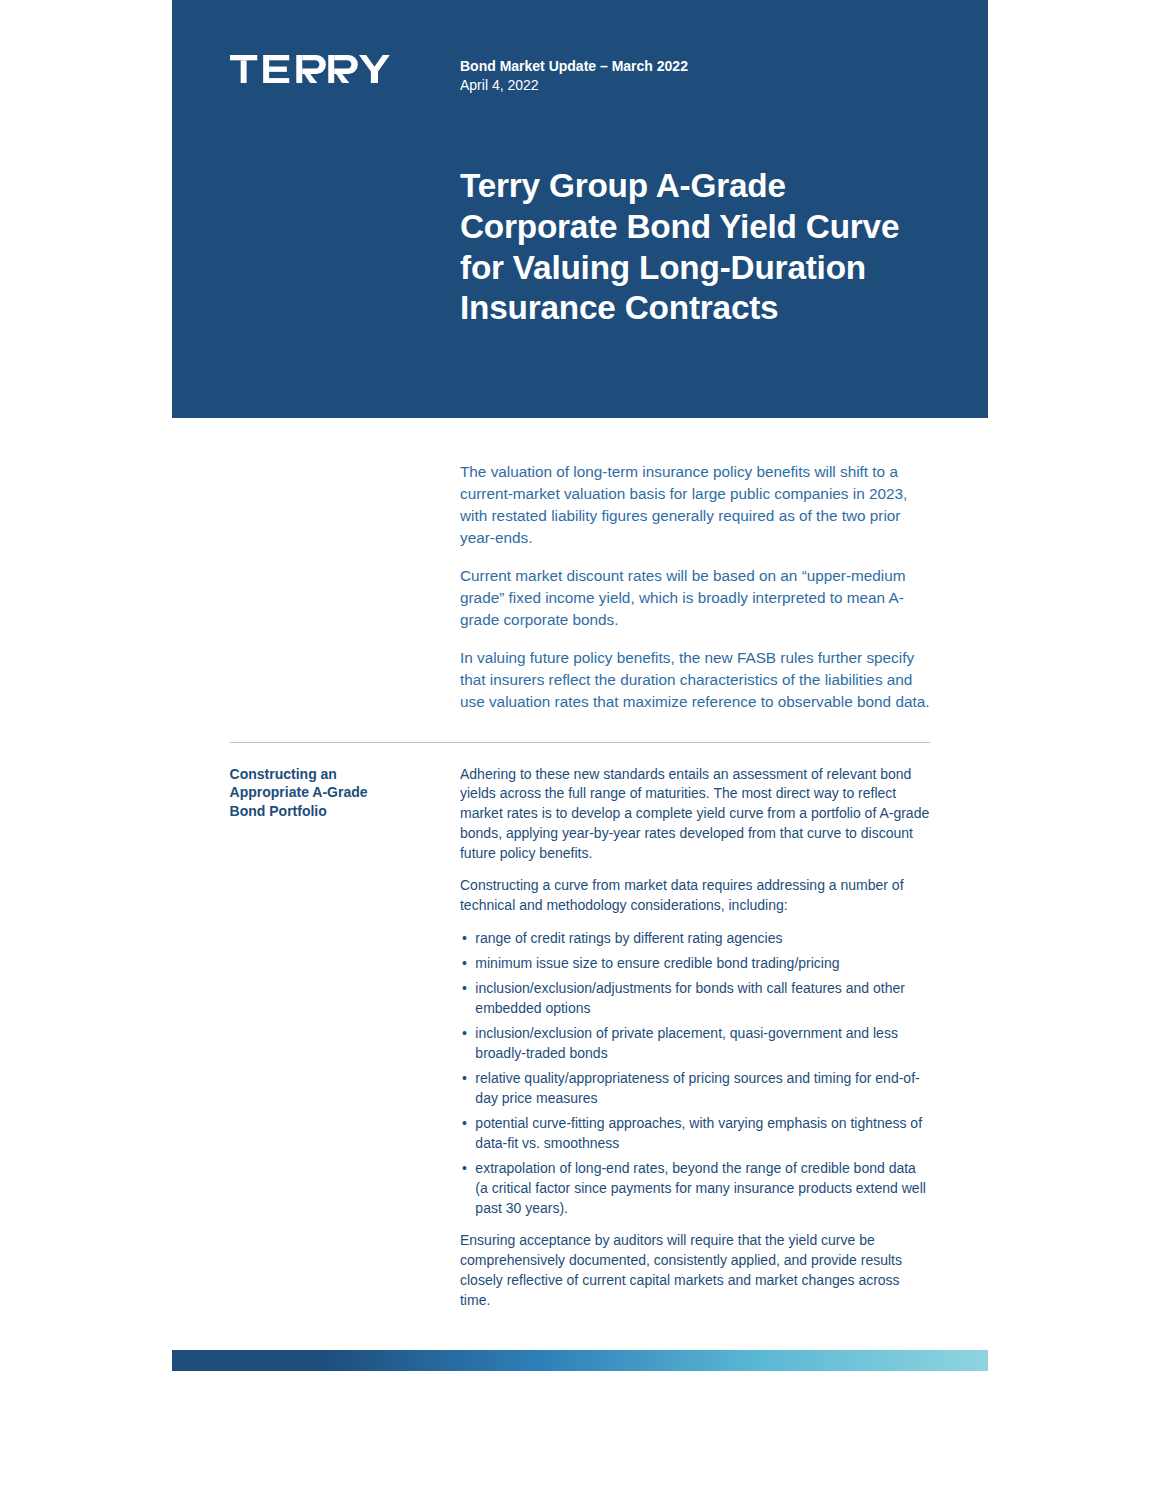Bond Market Update – March 2022
April 4, 2022
Terry Group A-Grade
Corporate Bond Yield Curve
for Valuing Long-Duration
Insurance Contracts
The valuation of long-term insurance policy benefits will shift to a current-market valuation basis for large public companies in 2023, with restated liability figures generally required as of the two prior year-ends.
Current market discount rates will be based on an “upper-medium grade” fixed income yield, which is broadly interpreted to mean A-grade corporate bonds.
In valuing future policy benefits, the new FASB rules further specify that insurers reflect the duration characteristics of the liabilities and use valuation rates that maximize reference to observable bond data.
Constructing an
Appropriate A-Grade
Bond Portfolio
Adhering to these new standards entails an assessment of relevant bond yields across the full range of maturities. The most direct way to reflect market rates is to develop a complete yield curve from a portfolio of A-grade bonds, applying year-by-year rates developed from that curve to discount future policy benefits.
Constructing a curve from market data requires addressing a number of technical and methodology considerations, including:
range of credit ratings by different rating agencies
minimum issue size to ensure credible bond trading/pricing
inclusion/exclusion/adjustments for bonds with call features and other embedded options
inclusion/exclusion of private placement, quasi-government and less broadly-traded bonds
relative quality/appropriateness of pricing sources and timing for end-of-day price measures
potential curve-fitting approaches, with varying emphasis on tightness of data-fit vs. smoothness
extrapolation of long-end rates, beyond the range of credible bond data (a critical factor since payments for many insurance products extend well past 30 years).
Ensuring acceptance by auditors will require that the yield curve be comprehensively documented, consistently applied, and provide results closely reflective of current capital markets and market changes across time.
1